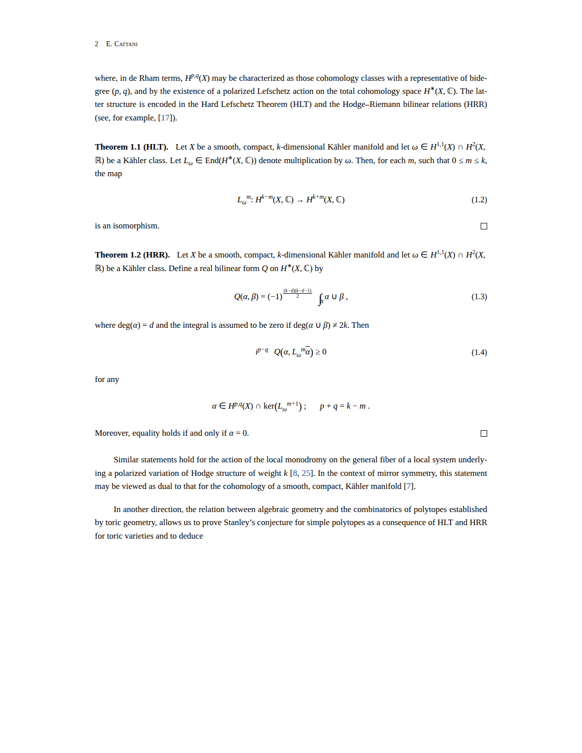2 E. Cattani
where, in de Rham terms, Hp,q(X) may be characterized as those cohomology classes with a representative of bidegree (p, q), and by the existence of a polarized Lefschetz action on the total cohomology space H∗(X, ℂ). The latter structure is encoded in the Hard Lefschetz Theorem (HLT) and the Hodge–Riemann bilinear relations (HRR) (see, for example, [17]).
Theorem 1.1 (HLT). Let X be a smooth, compact, k-dimensional Kähler manifold and let ω ∈ H1,1(X) ∩ H2(X, ℝ) be a Kähler class. Let Lω ∈ End(H∗(X, ℂ)) denote multiplication by ω. Then, for each m, such that 0 ≤ m ≤ k, the map
Lωm: Hk−m(X, ℂ) → Hk+m(X, ℂ) (1.2)
is an isomorphism.
Theorem 1.2 (HRR). Let X be a smooth, compact, k-dimensional Kähler manifold and let ω ∈ H1,1(X) ∩ H2(X, ℝ) be a Kähler class. Define a real bilinear form Q on H∗(X, ℂ) by
Q(α, β) = (−1)(k−d)(k−d−1) 2 ∫Xα ∪ β , (1.3)
where deg(α) = d and the integral is assumed to be zero if deg(α ∪ β) ≠ 2k. Then
ip−q Q(α, Lωmα) ≥ 0 (1.4)
for any
α ∈ Hp,q(X) ∩ ker(Lωm+1) ; p + q = k − m .
Moreover, equality holds if and only if α = 0.
Similar statements hold for the action of the local monodromy on the general fiber of a local system underlying a polarized variation of Hodge structure of weight k [8, 25]. In the context of mirror symmetry, this statement may be viewed as dual to that for the cohomology of a smooth, compact, Kähler manifold [7].
In another direction, the relation between algebraic geometry and the combinatorics of polytopes established by toric geometry, allows us to prove Stanley’s conjecture for simple polytopes as a consequence of HLT and HRR for toric varieties and to deduce